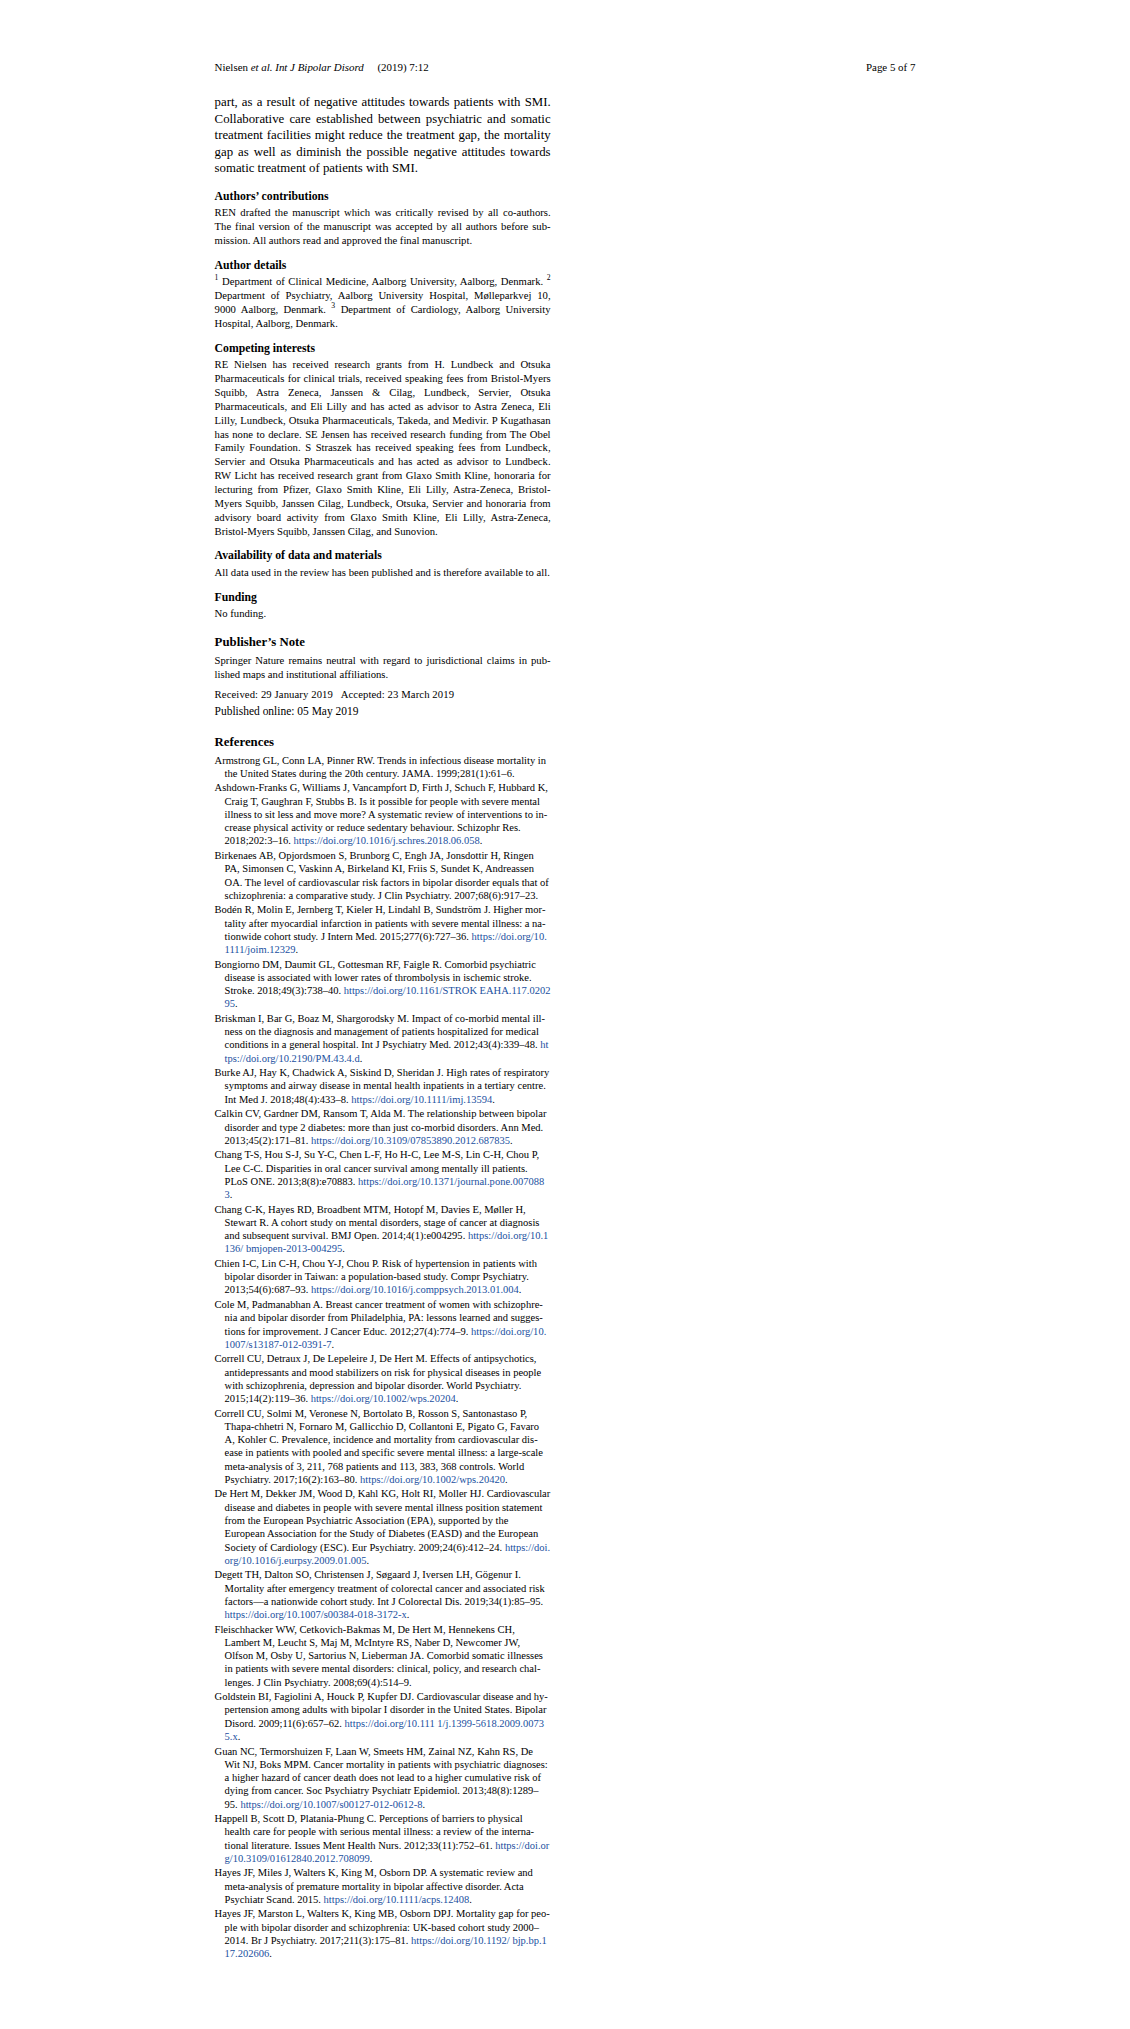Nielsen et al. Int J Bipolar Disord (2019) 7:12
Page 5 of 7
part, as a result of negative attitudes towards patients with SMI. Collaborative care established between psychiatric and somatic treatment facilities might reduce the treatment gap, the mortality gap as well as diminish the possible negative attitudes towards somatic treatment of patients with SMI.
Authors’ contributions
REN drafted the manuscript which was critically revised by all co-authors. The final version of the manuscript was accepted by all authors before submission. All authors read and approved the final manuscript.
Author details
1 Department of Clinical Medicine, Aalborg University, Aalborg, Denmark. 2 Department of Psychiatry, Aalborg University Hospital, Mølleparkvej 10, 9000 Aalborg, Denmark. 3 Department of Cardiology, Aalborg University Hospital, Aalborg, Denmark.
Competing interests
RE Nielsen has received research grants from H. Lundbeck and Otsuka Pharmaceuticals for clinical trials, received speaking fees from Bristol-Myers Squibb, Astra Zeneca, Janssen & Cilag, Lundbeck, Servier, Otsuka Pharmaceuticals, and Eli Lilly and has acted as advisor to Astra Zeneca, Eli Lilly, Lundbeck, Otsuka Pharmaceuticals, Takeda, and Medivir. P Kugathasan has none to declare. SE Jensen has received research funding from The Obel Family Foundation. S Straszek has received speaking fees from Lundbeck, Servier and Otsuka Pharmaceuticals and has acted as advisor to Lundbeck. RW Licht has received research grant from Glaxo Smith Kline, honoraria for lecturing from Pfizer, Glaxo Smith Kline, Eli Lilly, Astra-Zeneca, Bristol-Myers Squibb, Janssen Cilag, Lundbeck, Otsuka, Servier and honoraria from advisory board activity from Glaxo Smith Kline, Eli Lilly, Astra-Zeneca, Bristol-Myers Squibb, Janssen Cilag, and Sunovion.
Availability of data and materials
All data used in the review has been published and is therefore available to all.
Funding
No funding.
Publisher’s Note
Springer Nature remains neutral with regard to jurisdictional claims in published maps and institutional affiliations.
Received: 29 January 2019 Accepted: 23 March 2019
Published online: 05 May 2019
References
Armstrong GL, Conn LA, Pinner RW. Trends in infectious disease mortality in the United States during the 20th century. JAMA. 1999;281(1):61–6.
Ashdown-Franks G, Williams J, Vancampfort D, Firth J, Schuch F, Hubbard K, Craig T, Gaughran F, Stubbs B. Is it possible for people with severe mental illness to sit less and move more? A systematic review of interventions to increase physical activity or reduce sedentary behaviour. Schizophr Res. 2018;202:3–16. https://doi.org/10.1016/j.schres.2018.06.058.
Birkenaes AB, Opjordsmoen S, Brunborg C, Engh JA, Jonsdottir H, Ringen PA, Simonsen C, Vaskinn A, Birkeland KI, Friis S, Sundet K, Andreassen OA. The level of cardiovascular risk factors in bipolar disorder equals that of schizophrenia: a comparative study. J Clin Psychiatry. 2007;68(6):917–23.
Bodén R, Molin E, Jernberg T, Kieler H, Lindahl B, Sundström J. Higher mortality after myocardial infarction in patients with severe mental illness: a nationwide cohort study. J Intern Med. 2015;277(6):727–36. https://doi.org/10.1111/joim.12329.
Bongiorno DM, Daumit GL, Gottesman RF, Faigle R. Comorbid psychiatric disease is associated with lower rates of thrombolysis in ischemic stroke. Stroke. 2018;49(3):738–40. https://doi.org/10.1161/STROK EAHA.117.020295.
Briskman I, Bar G, Boaz M, Shargorodsky M. Impact of co-morbid mental illness on the diagnosis and management of patients hospitalized for medical conditions in a general hospital. Int J Psychiatry Med. 2012;43(4):339–48. https://doi.org/10.2190/PM.43.4.d.
Burke AJ, Hay K, Chadwick A, Siskind D, Sheridan J. High rates of respiratory symptoms and airway disease in mental health inpatients in a tertiary centre. Int Med J. 2018;48(4):433–8. https://doi.org/10.1111/imj.13594.
Calkin CV, Gardner DM, Ransom T, Alda M. The relationship between bipolar disorder and type 2 diabetes: more than just co-morbid disorders. Ann Med. 2013;45(2):171–81. https://doi.org/10.3109/07853890.2012.687835.
Chang T-S, Hou S-J, Su Y-C, Chen L-F, Ho H-C, Lee M-S, Lin C-H, Chou P, Lee C-C. Disparities in oral cancer survival among mentally ill patients. PLoS ONE. 2013;8(8):e70883. https://doi.org/10.1371/journal.pone.0070883.
Chang C-K, Hayes RD, Broadbent MTM, Hotopf M, Davies E, Møller H, Stewart R. A cohort study on mental disorders, stage of cancer at diagnosis and subsequent survival. BMJ Open. 2014;4(1):e004295. https://doi.org/10.1136/ bmjopen-2013-004295.
Chien I-C, Lin C-H, Chou Y-J, Chou P. Risk of hypertension in patients with bipolar disorder in Taiwan: a population-based study. Compr Psychiatry. 2013;54(6):687–93. https://doi.org/10.1016/j.comppsych.2013.01.004.
Cole M, Padmanabhan A. Breast cancer treatment of women with schizophrenia and bipolar disorder from Philadelphia, PA: lessons learned and suggestions for improvement. J Cancer Educ. 2012;27(4):774–9. https://doi.org/10.1007/s13187-012-0391-7.
Correll CU, Detraux J, De Lepeleire J, De Hert M. Effects of antipsychotics, antidepressants and mood stabilizers on risk for physical diseases in people with schizophrenia, depression and bipolar disorder. World Psychiatry. 2015;14(2):119–36. https://doi.org/10.1002/wps.20204.
Correll CU, Solmi M, Veronese N, Bortolato B, Rosson S, Santonastaso P, Thapa-chhetri N, Fornaro M, Gallicchio D, Collantoni E, Pigato G, Favaro A, Kohler C. Prevalence, incidence and mortality from cardiovascular disease in patients with pooled and specific severe mental illness: a large-scale meta-analysis of 3, 211, 768 patients and 113, 383, 368 controls. World Psychiatry. 2017;16(2):163–80. https://doi.org/10.1002/wps.20420.
De Hert M, Dekker JM, Wood D, Kahl KG, Holt RI, Moller HJ. Cardiovascular disease and diabetes in people with severe mental illness position statement from the European Psychiatric Association (EPA), supported by the European Association for the Study of Diabetes (EASD) and the European Society of Cardiology (ESC). Eur Psychiatry. 2009;24(6):412–24. https://doi.org/10.1016/j.eurpsy.2009.01.005.
Degett TH, Dalton SO, Christensen J, Søgaard J, Iversen LH, Gögenur I. Mortality after emergency treatment of colorectal cancer and associated risk factors—a nationwide cohort study. Int J Colorectal Dis. 2019;34(1):85–95. https://doi.org/10.1007/s00384-018-3172-x.
Fleischhacker WW, Cetkovich-Bakmas M, De Hert M, Hennekens CH, Lambert M, Leucht S, Maj M, McIntyre RS, Naber D, Newcomer JW, Olfson M, Osby U, Sartorius N, Lieberman JA. Comorbid somatic illnesses in patients with severe mental disorders: clinical, policy, and research challenges. J Clin Psychiatry. 2008;69(4):514–9.
Goldstein BI, Fagiolini A, Houck P, Kupfer DJ. Cardiovascular disease and hypertension among adults with bipolar I disorder in the United States. Bipolar Disord. 2009;11(6):657–62. https://doi.org/10.111 1/j.1399-5618.2009.00735.x.
Guan NC, Termorshuizen F, Laan W, Smeets HM, Zainal NZ, Kahn RS, De Wit NJ, Boks MPM. Cancer mortality in patients with psychiatric diagnoses: a higher hazard of cancer death does not lead to a higher cumulative risk of dying from cancer. Soc Psychiatry Psychiatr Epidemiol. 2013;48(8):1289–95. https://doi.org/10.1007/s00127-012-0612-8.
Happell B, Scott D, Platania-Phung C. Perceptions of barriers to physical health care for people with serious mental illness: a review of the international literature. Issues Ment Health Nurs. 2012;33(11):752–61. https://doi.org/10.3109/01612840.2012.708099.
Hayes JF, Miles J, Walters K, King M, Osborn DP. A systematic review and meta-analysis of premature mortality in bipolar affective disorder. Acta Psychiatr Scand. 2015. https://doi.org/10.1111/acps.12408.
Hayes JF, Marston L, Walters K, King MB, Osborn DPJ. Mortality gap for people with bipolar disorder and schizophrenia: UK-based cohort study 2000–2014. Br J Psychiatry. 2017;211(3):175–81. https://doi.org/10.1192/ bjp.bp.117.202606.